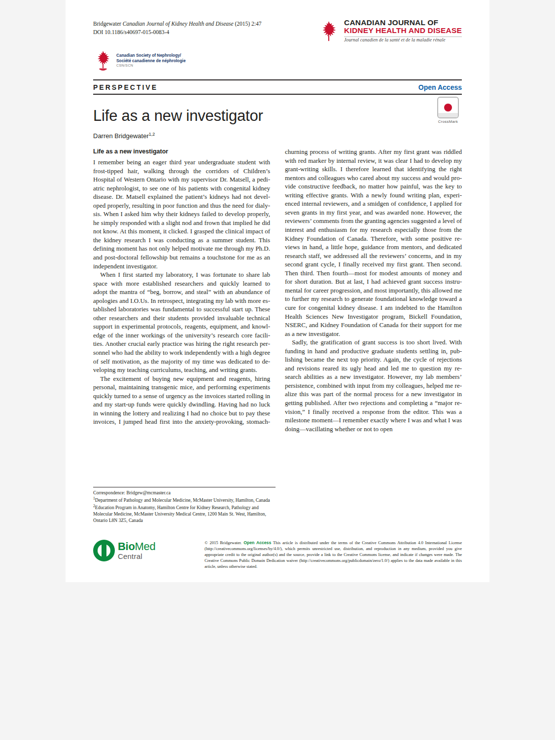Bridgewater Canadian Journal of Kidney Health and Disease (2015) 2:47 DOI 10.1186/s40697-015-0083-4
CANADIAN JOURNAL OF
KIDNEY HEALTH AND DISEASE
Journal canadien de la santé et de la maladie rénale
Canadian Society of Nephrology/
Société canadienne de néphrologie
CSN/SCN
PERSPECTIVE
Open Access
CrossMark
Life as a new investigator
Darren Bridgewater1,2
Life as a new investigator
I remember being an eager third year undergraduate student with frost-tipped hair, walking through the corridors of Children’s Hospital of Western Ontario with my supervisor Dr. Matsell, a pediatric nephrologist, to see one of his patients with congenital kidney disease. Dr. Matsell explained the patient’s kidneys had not developed properly, resulting in poor function and thus the need for dialysis. When I asked him why their kidneys failed to develop properly, he simply responded with a slight nod and frown that implied he did not know. At this moment, it clicked. I grasped the clinical impact of the kidney research I was conducting as a summer student. This defining moment has not only helped motivate me through my Ph.D. and post-doctoral fellowship but remains a touchstone for me as an independent investigator.
When I first started my laboratory, I was fortunate to share lab space with more established researchers and quickly learned to adopt the mantra of “beg, borrow, and steal” with an abundance of apologies and I.O.Us. In retrospect, integrating my lab with more established laboratories was fundamental to successful start up. These other researchers and their students provided invaluable technical support in experimental protocols, reagents, equipment, and knowledge of the inner workings of the university’s research core facilities. Another crucial early practice was hiring the right research personnel who had the ability to work independently with a high degree of self motivation, as the majority of my time was dedicated to developing my teaching curriculums, teaching, and writing grants.
The excitement of buying new equipment and reagents, hiring personal, maintaining transgenic mice, and performing experiments quickly turned to a sense of urgency as the invoices started rolling in and my start-up funds were quickly dwindling. Having had no luck in winning the lottery and realizing I had no choice but to pay these invoices, I jumped head first into the anxiety-provoking, stomach-churning process of writing grants. After my first grant was riddled with red marker by internal review, it was clear I had to develop my grant-writing skills. I therefore learned that identifying the right mentors and colleagues who cared about my success and would provide constructive feedback, no matter how painful, was the key to writing effective grants. With a newly found writing plan, experienced internal reviewers, and a smidgen of confidence, I applied for seven grants in my first year, and was awarded none. However, the reviewers’ comments from the granting agencies suggested a level of interest and enthusiasm for my research especially those from the Kidney Foundation of Canada. Therefore, with some positive reviews in hand, a little hope, guidance from mentors, and dedicated research staff, we addressed all the reviewers’ concerns, and in my second grant cycle, I finally received my first grant. Then second. Then third. Then fourth—most for modest amounts of money and for short duration. But at last, I had achieved grant success instrumental for career progression, and most importantly, this allowed me to further my research to generate foundational knowledge toward a cure for congenital kidney disease. I am indebted to the Hamilton Health Sciences New Investigator program, Bickell Foundation, NSERC, and Kidney Foundation of Canada for their support for me as a new investigator.
Sadly, the gratification of grant success is too short lived. With funding in hand and productive graduate students settling in, publishing became the next top priority. Again, the cycle of rejections and revisions reared its ugly head and led me to question my research abilities as a new investigator. However, my lab members’ persistence, combined with input from my colleagues, helped me realize this was part of the normal process for a new investigator in getting published. After two rejections and completing a “major revision,” I finally received a response from the editor. This was a milestone moment—I remember exactly where I was and what I was doing—vacillating whether or not to open
Correspondence: Bridgew@mcmaster.ca
1Department of Pathology and Molecular Medicine, McMaster University, Hamilton, Canada
2Education Program in Anatomy, Hamilton Centre for Kidney Research, Pathology and Molecular Medicine, McMaster University Medical Centre, 1200 Main St. West, Hamilton, Ontario L8N 3Z5, Canada
Bio Med Central
© 2015 Bridgewater. Open Access This article is distributed under the terms of the Creative Commons Attribution 4.0 International License (http://creativecommons.org/licenses/by/4.0/), which permits unrestricted use, distribution, and reproduction in any medium, provided you give appropriate credit to the original author(s) and the source, provide a link to the Creative Commons license, and indicate if changes were made. The Creative Commons Public Domain Dedication waiver (http://creativecommons.org/publicdomain/zero/1.0/) applies to the data made available in this article, unless otherwise stated.